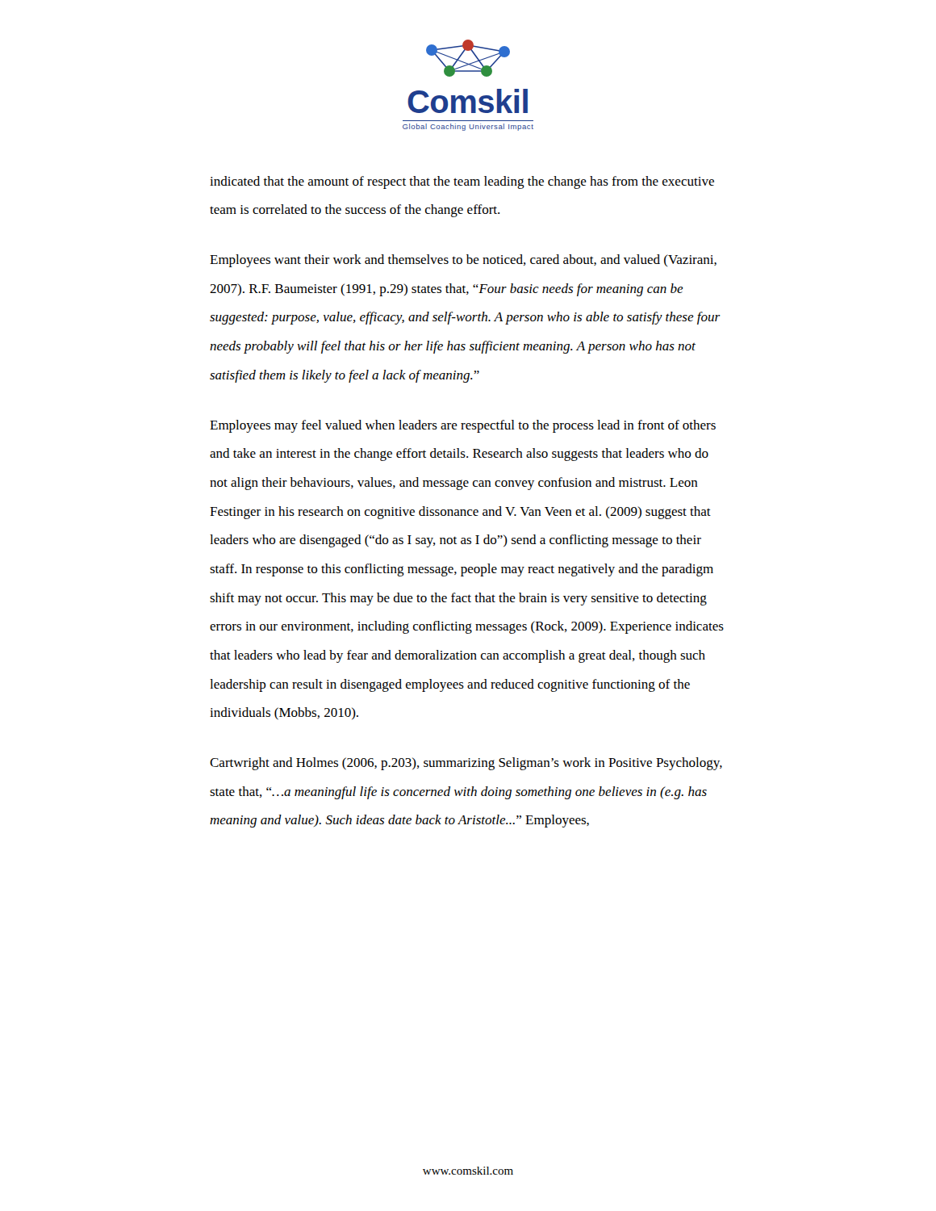Comskil
Global Coaching Universal Impact
indicated that the amount of respect that the team leading the change has from the executive team is correlated to the success of the change effort.
Employees want their work and themselves to be noticed, cared about, and valued (Vazirani, 2007). R.F. Baumeister (1991, p.29) states that, “Four basic needs for meaning can be suggested: purpose, value, efficacy, and self-worth. A person who is able to satisfy these four needs probably will feel that his or her life has sufficient meaning. A person who has not satisfied them is likely to feel a lack of meaning.”
Employees may feel valued when leaders are respectful to the process lead in front of others and take an interest in the change effort details. Research also suggests that leaders who do not align their behaviours, values, and message can convey confusion and mistrust. Leon Festinger in his research on cognitive dissonance and V. Van Veen et al. (2009) suggest that leaders who are disengaged (“do as I say, not as I do”) send a conflicting message to their staff. In response to this conflicting message, people may react negatively and the paradigm shift may not occur. This may be due to the fact that the brain is very sensitive to detecting errors in our environment, including conflicting messages (Rock, 2009). Experience indicates that leaders who lead by fear and demoralization can accomplish a great deal, though such leadership can result in disengaged employees and reduced cognitive functioning of the individuals (Mobbs, 2010).
Cartwright and Holmes (2006, p.203), summarizing Seligman’s work in Positive Psychology, state that, “…a meaningful life is concerned with doing something one believes in (e.g. has meaning and value). Such ideas date back to Aristotle...” Employees,
www.comskil.com